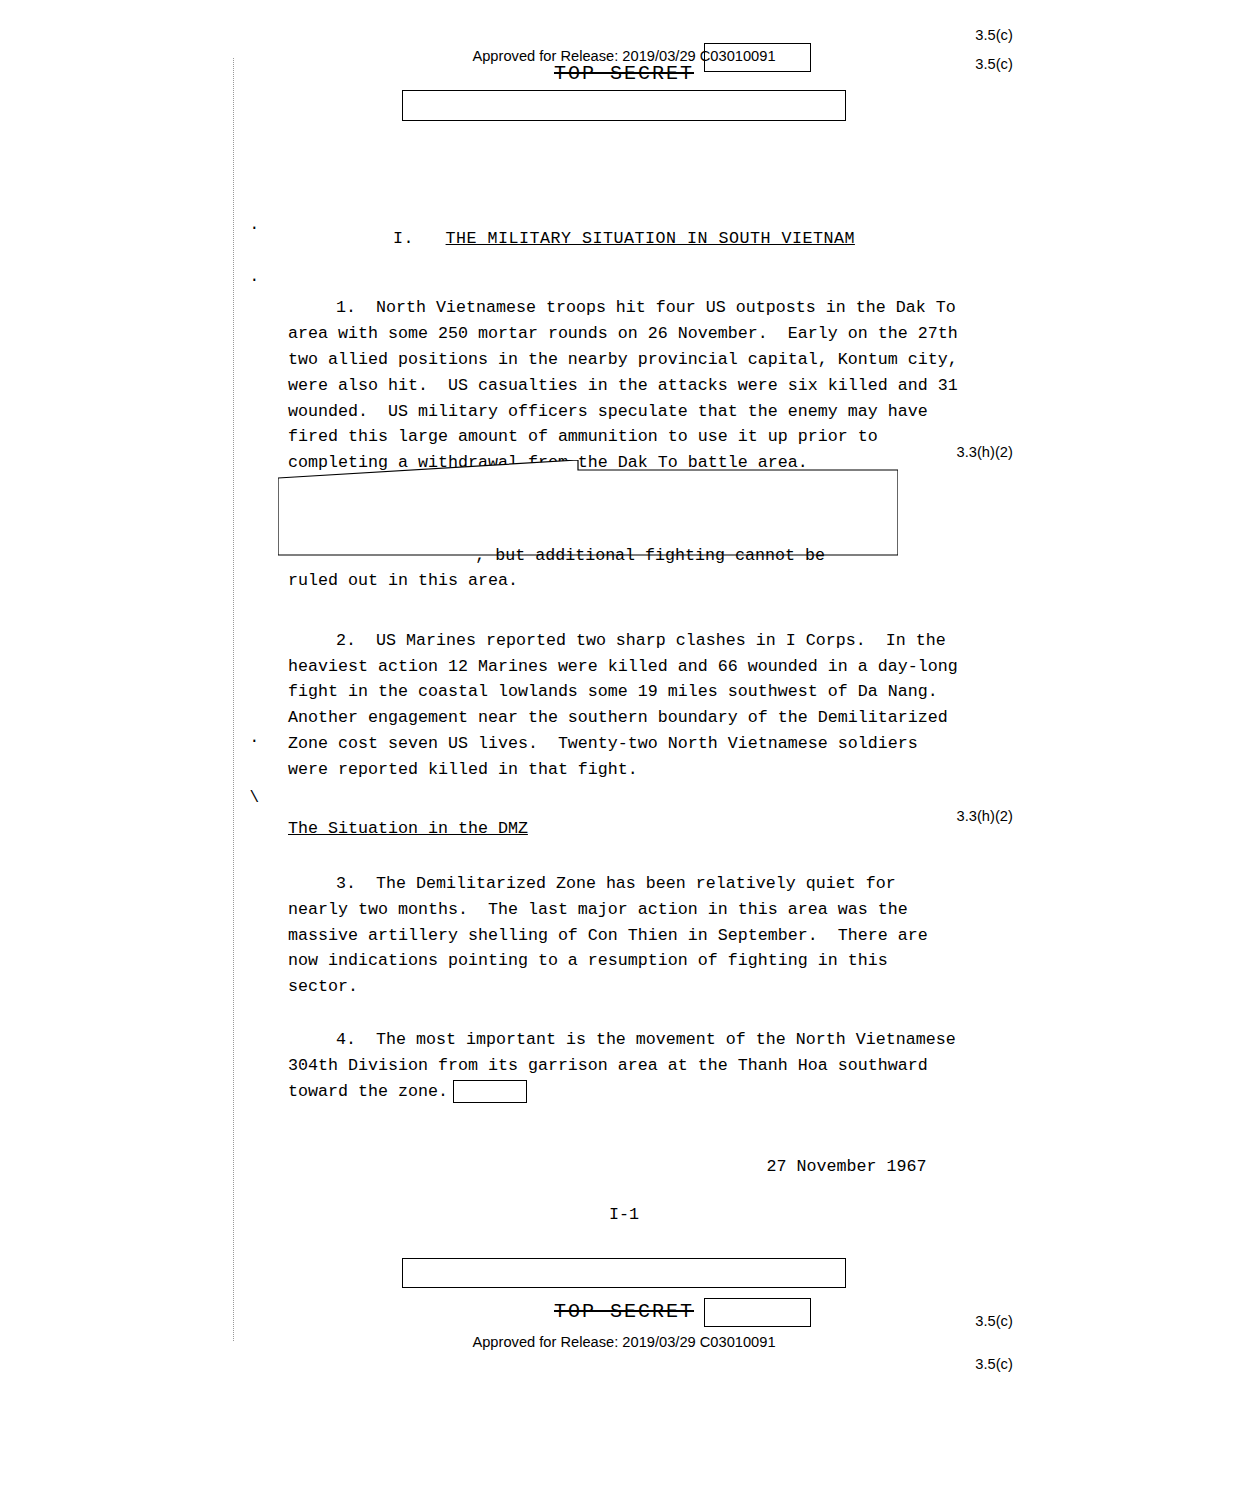Approved for Release: 2019/03/29 C03010091
TOP SECRET
3.5(c) 3.5(c) 3.3(h)(2) 3.3(h)(2) 3.5(c) 3.5(c) · · · \
I. THE MILITARY SITUATION IN SOUTH VIETNAM
1. North Vietnamese troops hit four US outposts in the Dak To area with some 250 mortar rounds on 26 November. Early on the 27th two allied positions in the nearby provincial capital, Kontum city, were also hit. US casualties in the attacks were six killed and 31 wounded. US military officers speculate that the enemy may have fired this large amount of ammunition to use it up prior to completing a withdrawal from the Dak To battle area.
, but additional fighting cannot be ruled out in this area.
2. US Marines reported two sharp clashes in I Corps. In the heaviest action 12 Marines were killed and 66 wounded in a day-long fight in the coastal lowlands some 19 miles southwest of Da Nang. Another engagement near the southern boundary of the Demilitarized Zone cost seven US lives. Twenty-two North Vietnamese soldiers were reported killed in that fight.
The Situation in the DMZ
3. The Demilitarized Zone has been relatively quiet for nearly two months. The last major action in this area was the massive artillery shelling of Con Thien in September. There are now indications pointing to a resumption of fighting in this sector.
4. The most important is the movement of the North Vietnamese 304th Division from its garrison area at the Thanh Hoa southward toward the zone.
27 November 1967
I-1
TOP SECRET
Approved for Release: 2019/03/29 C03010091